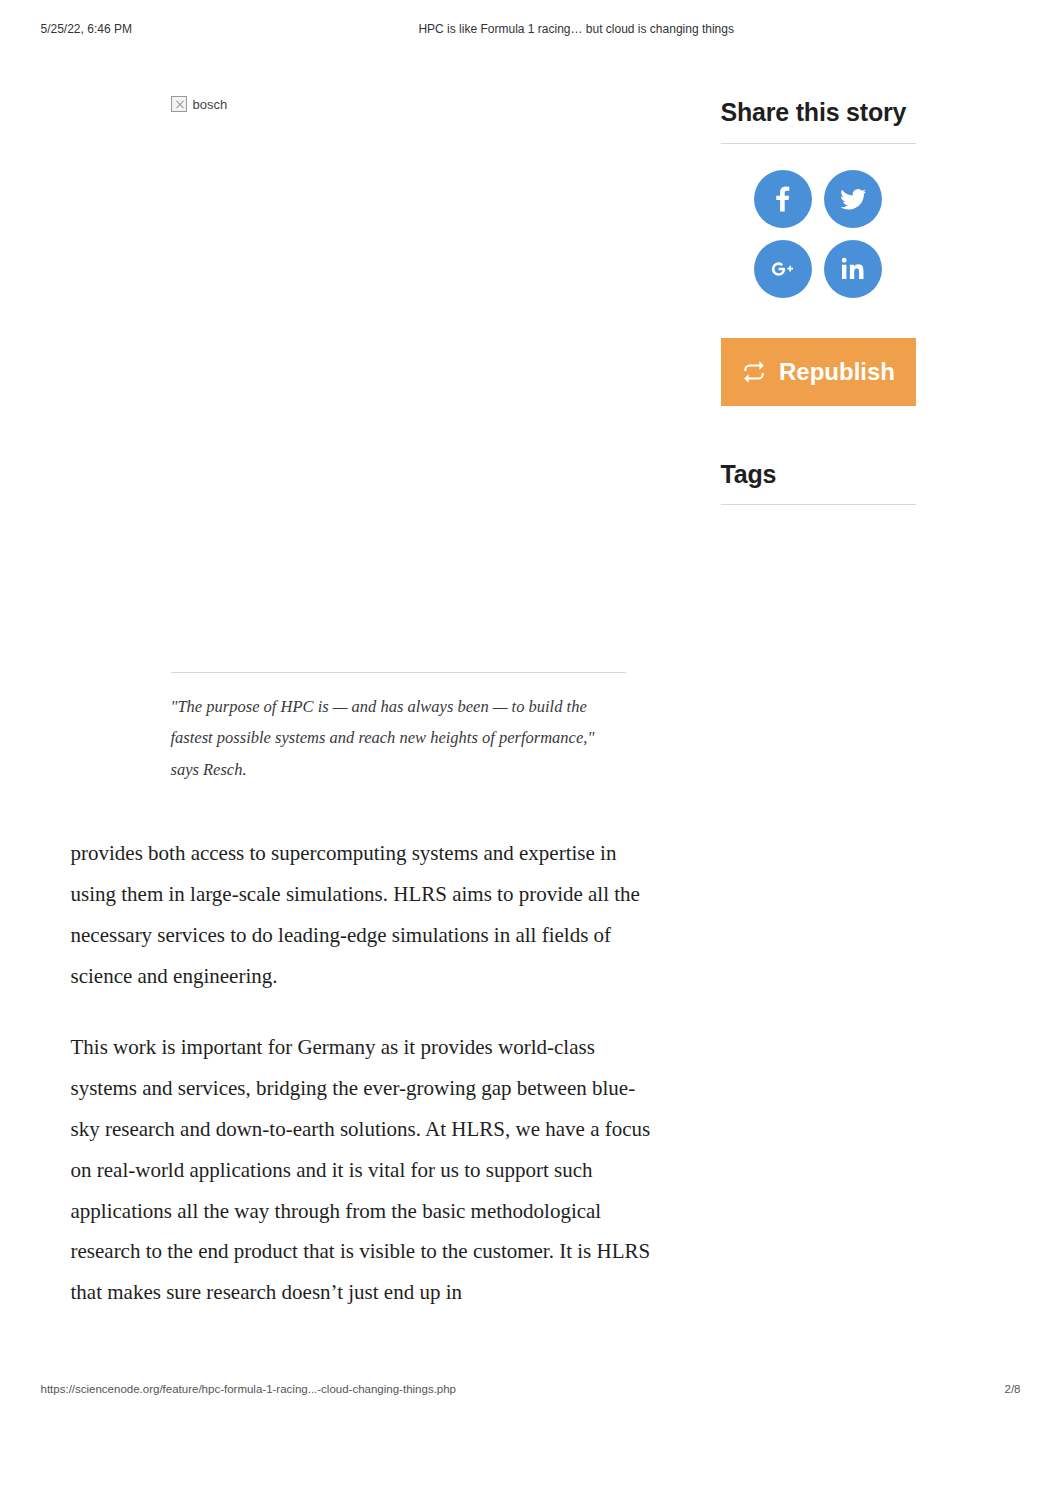5/25/22, 6:46 PM HPC is like Formula 1 racing… but cloud is changing things
bosch
"The purpose of HPC is — and has always been — to build the fastest possible systems and reach new heights of performance," says Resch.
provides both access to supercomputing systems and expertise in using them in large-scale simulations. HLRS aims to provide all the necessary services to do leading-edge simulations in all fields of science and engineering.
This work is important for Germany as it provides world-class systems and services, bridging the ever-growing gap between blue-sky research and down-to-earth solutions. At HLRS, we have a focus on real-world applications and it is vital for us to support such applications all the way through from the basic methodological research to the end product that is visible to the customer. It is HLRS that makes sure research doesn’t just end up in
Share this story
Republish
Tags
https://sciencenode.org/feature/hpc-formula-1-racing...-cloud-changing-things.php 2/8